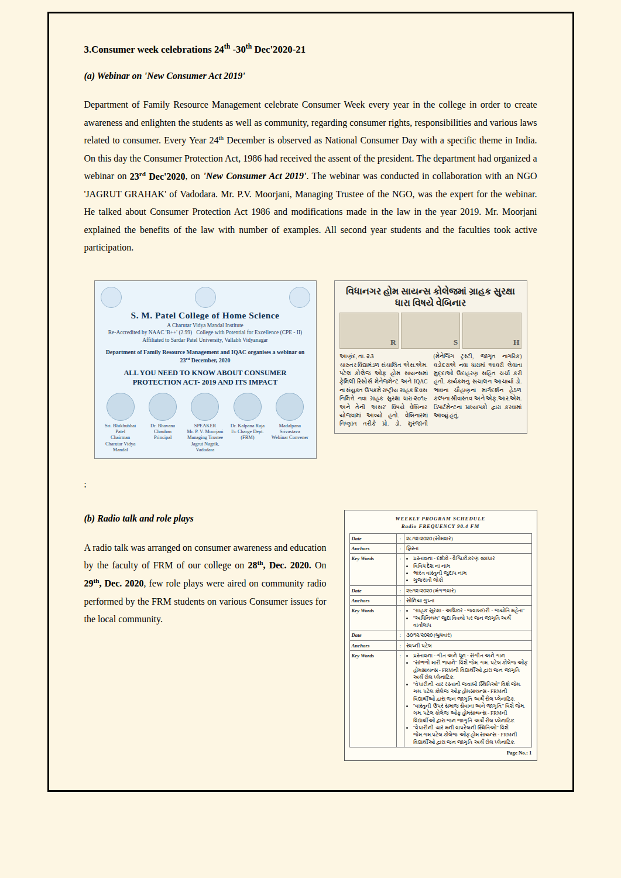3.Consumer week celebrations 24th -30th Dec'2020-21
(a) Webinar on 'New Consumer Act 2019'
Department of Family Resource Management celebrate Consumer Week every year in the college in order to create awareness and enlighten the students as well as community, regarding consumer rights, responsibilities and various laws related to consumer. Every Year 24th December is observed as National Consumer Day with a specific theme in India. On this day the Consumer Protection Act, 1986 had received the assent of the president. The department had organized a webinar on 23rd Dec'2020, on 'New Consumer Act 2019'. The webinar was conducted in collaboration with an NGO 'JAGRUT GRAHAK' of Vadodara. Mr. P.V. Moorjani, Managing Trustee of the NGO, was the expert for the webinar. He talked about Consumer Protection Act 1986 and modifications made in the law in the year 2019. Mr. Moorjani explained the benefits of the law with number of examples. All second year students and the faculties took active participation.
S. M. Patel College of Home Science
A Charutar Vidya Mandal Institute
Re-Accredited by NAAC 'B++' (2.99) College with Potential for Excellence (CPE - II)
Affiliated to Sardar Patel University, Vallabh Vidyanagar
Department of Family Resource Management and IQAC organises a webinar on
23rd December, 2020
ALL YOU NEED TO KNOW ABOUT CONSUMER PROTECTION ACT- 2019 AND ITS IMPACT
Sri. Bhikhubhai Patel
Chairman
Charutar Vidya Mandal
Dr. Bhavana Chauhan
Principal
SPEAKER
Mr. P. V. Moorjani
Managing Trustee
Jagrut Nagrik, Vadodara
Dr. Kalpana Raja
I/c Charge Dept. (FRM)
Madalpana Srivastava
Webinar Convener
વિધાનગર હોમ સાયન્સ કોલેજમાં ગ્રાહક સુરક્ષા ધારા વિષયે વેબિનાર
R
S
H
આણંદ, તા. ૨૩
ચારુતર વિદ્યામંડળ સંચાલિત એસ.એમ. પટેલ કોલેજ ઓફ હોમ સાયન્સમાં ફેમિલી રિસોર્સ મેનેજમેન્ટ અને IQAC ના સંયુક્ત ઉપક્રમે રાષ્ટ્રીય ગ્રાહક દિવસ નિમિત્તે નવા ગ્રાહક સુરક્ષા ધારા-૨૦૧૯ અને તેની અસર' વિષયે વેબિનાર યોજવામાં આવ્યો હતો. વેબિનારમાં નિષ્ણાંત તરીકે પ્રો. ડો. મુરજાની (મેનેજિંગ ટ્રસ્ટી, જાગૃત નાગરિક) વડોદરાએ નવા ધારામાં આવરી લેવાતા મુદ્દાઓ ઉદાહરણ સહિત ચર્ચા કરી હતી. કાર્યક્રમનું સંચાલન આચાર્યા ડો. ભાવના ચૌહાણના માર્ગદર્શન હેઠળ કલ્પના શ્રીવાસ્તવ અને એફ.આર.એમ. ડિપાર્ટમેન્ટના પ્રાધ્યાપકો દ્વારા કરવામાં આવ્યું હતું.
;
(b) Radio talk and role plays
A radio talk was arranged on consumer awareness and education by the faculty of FRM of our college on 28th, Dec. 2020. On 29th, Dec. 2020, few role plays were aired on community radio performed by the FRM students on various Consumer issues for the local community.
WEEKLY PROGRAM SCHEDULE
Radio FREQUENCY 90.4 FM
| Date | : | ૨૮/૧૨/૨૦૨૦ (સોમવાર) |
| Anchors | : | ખ્રિસ્તા |
| Key Words | : | પ્રસ્તાવના - દર્શકો - વૈશ્વિકીકરણ વ્યાપાર વિવિધ દેશ ના નામ ભારત વાસ્તુની જુદાપ નામ ગુજરાતી લોકો |
| Date | : | ૨૯/૧૨/૨૦૨૦ (મંગળવાર) |
| Anchors | : | સોનિયા ગુપ્તા |
| Key Words | : | "ગ્રાહક સુરક્ષા - અધિકાર - જવાબદારી - જયોતિ મહેતા" "અધિનિયમ" જુદા વિષયો પર જન જાગૃતિ અર્થે વાર્તાલાપ |
| Date | : | ૩૦/૧૨/૨૦૨૦ (બુધવાર) |
| Anchors | : | સ્વપ્ની પટેલ |
| Key Words | : | પ્રસ્તાવના - ગીત અને ધૂન - સંગીત અને ગાન "સાંભળો મારી ભાષાને" વિશે જેમ. ગમ. પટેલ કોલેજ ઓફ હોમસાયન્સ - FRMની વિદ્યાર્થીઓ દ્વારા જન જાગૃતિ અર્થે રોલ પ્લેનાટિક. "વેપારીની ચાર રસ્તાની જવાબી સ્થિતિઓ" વિશે જેમ. ગમ. પટેલ કોલેજ ઓફ હોમસાયન્સ - FRMની વિદ્યાર્થીઓ દ્વારા જન જાગૃતિ અર્થે રોલ પ્લેનાટિક. "વાસ્તુની ઉપર સમાજ સેવાના અને જાગૃતિ" વિશે જેમ. ગમ. પટેલ કોલેજ ઓફ હોમસાયન્સ - FRMની વિદ્યાર્થીઓ દ્વારા જન જાગૃતિ અર્થે રોલ પ્લેનાટિક. "વેપારીની ચાર મની વાપરેલની સ્થિતિઓ" વિશે જેમ.ગમ.પટેલ કોલેજ ઓફ હોમ સાયન્સ - FRMની વિદ્યાર્થીઓ દ્વારા જન જાગૃતિ અર્થે રોલ પ્લેનાટિક. |
Page No.: 1